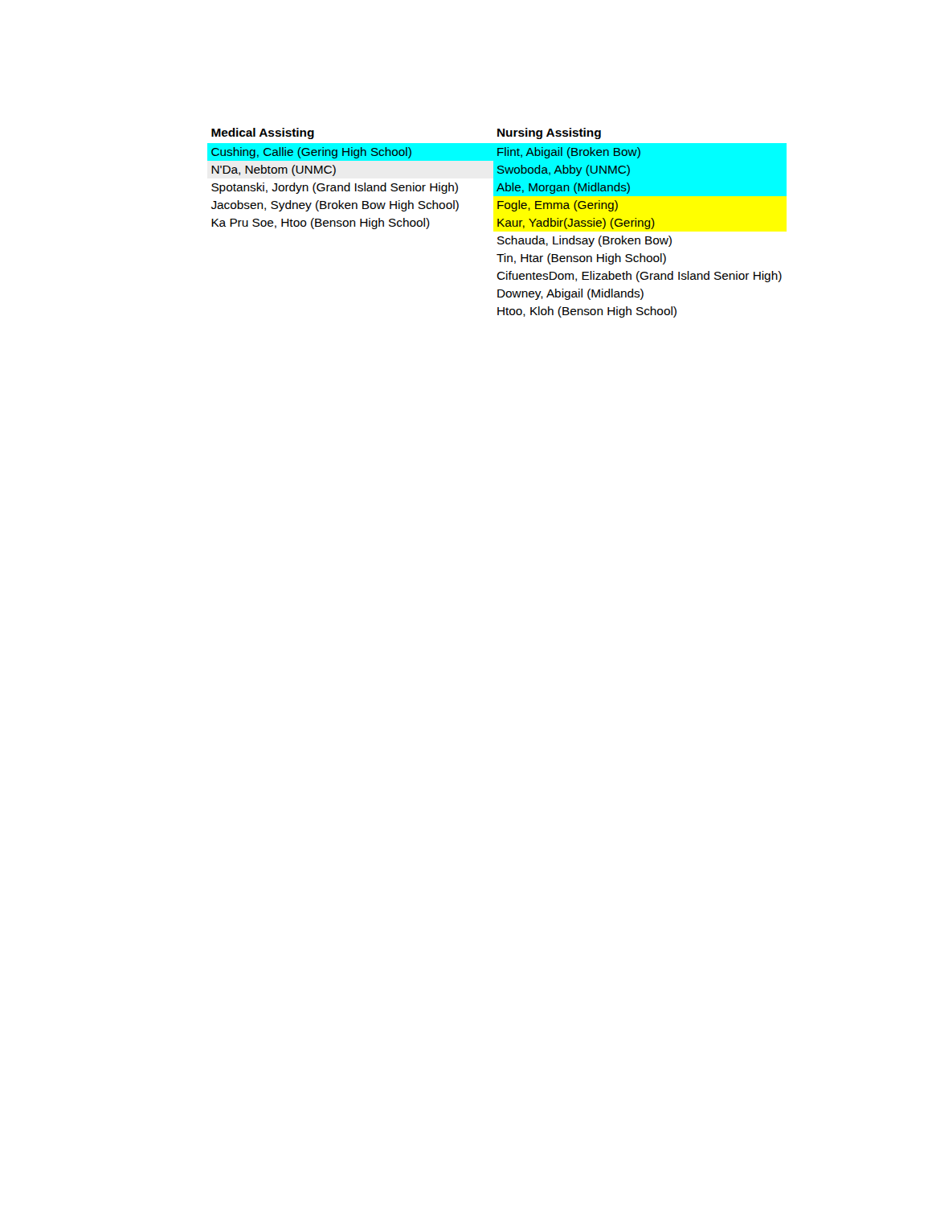| Medical Assisting | Nursing Assisting |
| --- | --- |
| Cushing, Callie (Gering High School) | Flint, Abigail (Broken Bow) |
| N'Da, Nebtom (UNMC) | Swoboda, Abby (UNMC) |
| Spotanski, Jordyn (Grand Island Senior High) | Able, Morgan (Midlands) |
| Jacobsen, Sydney (Broken Bow High School) | Fogle, Emma (Gering) |
| Ka Pru Soe, Htoo (Benson High School) | Kaur, Yadbir(Jassie) (Gering) |
| | Schauda, Lindsay (Broken Bow) |
| | Tin, Htar (Benson High School) |
| | CifuentesDom, Elizabeth (Grand Island Senior High) |
| | Downey, Abigail (Midlands) |
| | Htoo, Kloh (Benson High School) |